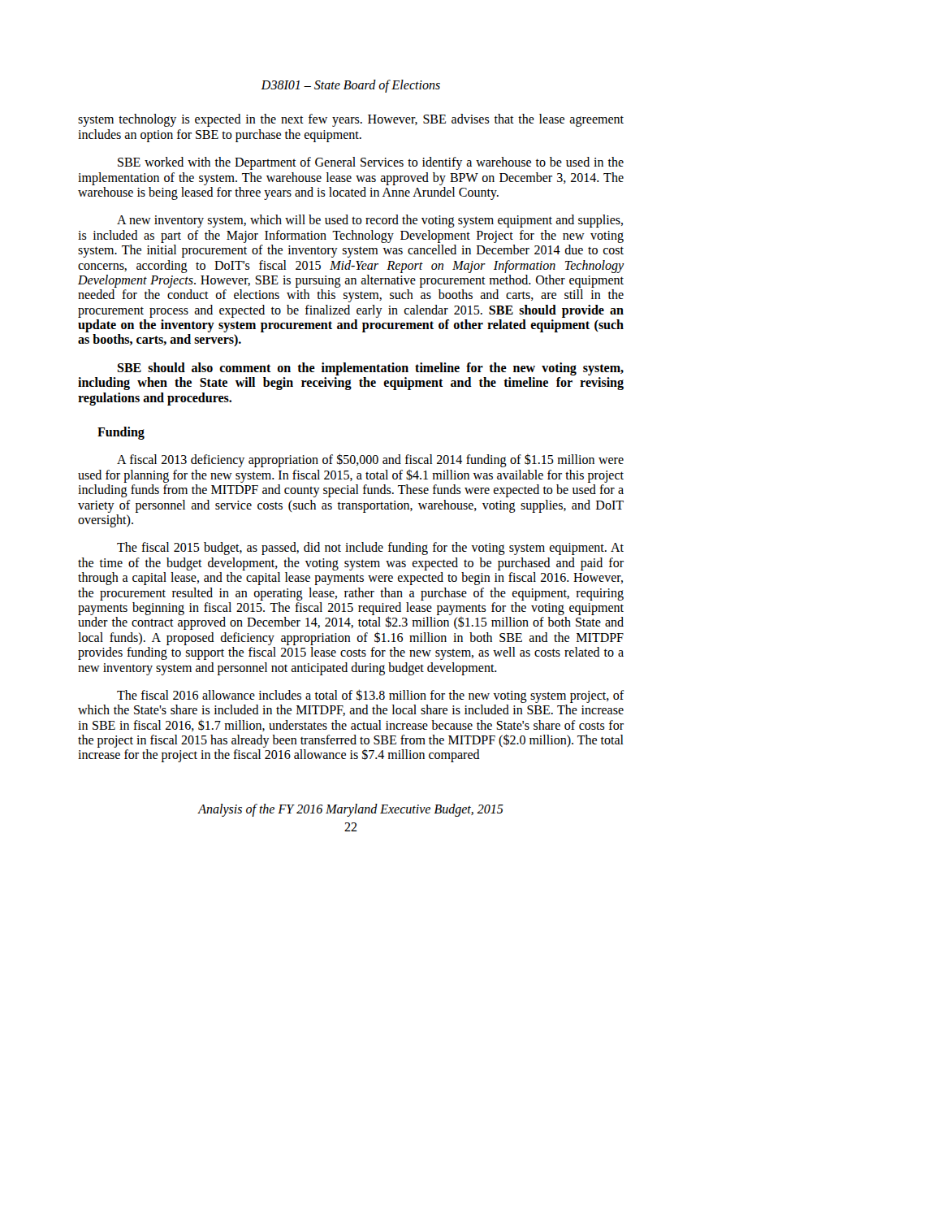D38I01 – State Board of Elections
system technology is expected in the next few years. However, SBE advises that the lease agreement includes an option for SBE to purchase the equipment.
SBE worked with the Department of General Services to identify a warehouse to be used in the implementation of the system. The warehouse lease was approved by BPW on December 3, 2014. The warehouse is being leased for three years and is located in Anne Arundel County.
A new inventory system, which will be used to record the voting system equipment and supplies, is included as part of the Major Information Technology Development Project for the new voting system. The initial procurement of the inventory system was cancelled in December 2014 due to cost concerns, according to DoIT's fiscal 2015 Mid-Year Report on Major Information Technology Development Projects. However, SBE is pursuing an alternative procurement method. Other equipment needed for the conduct of elections with this system, such as booths and carts, are still in the procurement process and expected to be finalized early in calendar 2015. SBE should provide an update on the inventory system procurement and procurement of other related equipment (such as booths, carts, and servers).
SBE should also comment on the implementation timeline for the new voting system, including when the State will begin receiving the equipment and the timeline for revising regulations and procedures.
Funding
A fiscal 2013 deficiency appropriation of $50,000 and fiscal 2014 funding of $1.15 million were used for planning for the new system. In fiscal 2015, a total of $4.1 million was available for this project including funds from the MITDPF and county special funds. These funds were expected to be used for a variety of personnel and service costs (such as transportation, warehouse, voting supplies, and DoIT oversight).
The fiscal 2015 budget, as passed, did not include funding for the voting system equipment. At the time of the budget development, the voting system was expected to be purchased and paid for through a capital lease, and the capital lease payments were expected to begin in fiscal 2016. However, the procurement resulted in an operating lease, rather than a purchase of the equipment, requiring payments beginning in fiscal 2015. The fiscal 2015 required lease payments for the voting equipment under the contract approved on December 14, 2014, total $2.3 million ($1.15 million of both State and local funds). A proposed deficiency appropriation of $1.16 million in both SBE and the MITDPF provides funding to support the fiscal 2015 lease costs for the new system, as well as costs related to a new inventory system and personnel not anticipated during budget development.
The fiscal 2016 allowance includes a total of $13.8 million for the new voting system project, of which the State's share is included in the MITDPF, and the local share is included in SBE. The increase in SBE in fiscal 2016, $1.7 million, understates the actual increase because the State's share of costs for the project in fiscal 2015 has already been transferred to SBE from the MITDPF ($2.0 million). The total increase for the project in the fiscal 2016 allowance is $7.4 million compared
Analysis of the FY 2016 Maryland Executive Budget, 2015
22